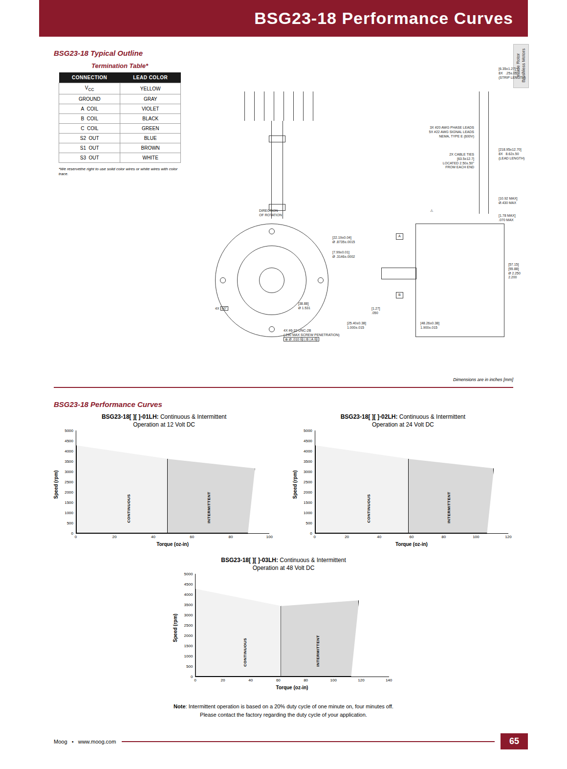BSG23-18 Performance Curves
Inside Rotor
Brushless Motors
BSG23-18 Typical Outline
Termination Table*
| CONNECTION | LEAD COLOR |
| --- | --- |
| V CC | YELLOW |
| GROUND | GRAY |
| A COIL | VIOLET |
| B COIL | BLACK |
| C COIL | GREEN |
| S2 OUT | BLUE |
| S1 OUT | BROWN |
| S3 OUT | WHITE |
*We reservethe right to use solid color wires or white wires with color trace.
[6.35±1.27]
8X .25±.05
(STRIP LENGTH)
3X #20 AWG PHASE LEADS
5X #22 AWG SIGNAL LEADS
NEMA, TYPE E (600V)
2X CABLE TIES
[63.5±12.7]
LOCATED 2.50±.50"
FROM EACH END
[218.95±12.70]
8X 8.62±.50
(LEAD LENGTH)
[10.92 MAX]
Ø.430 MAX
[1.78 MAX]
.070 MAX
⚠
[22.19±0.04]
Ø .8735±.0015
[7.99±0.01]
Ø .3146±.0002
A
B
[57.15]
[55.88]
Ø 2.250
2.200
[1.27]
.050
[25.40±0.38]
1.000±.015
[48.26±0.38]
1.900±.015
DIRECTION
OF ROTATION
4X 90°
[38.88]
Ø 1.531
4X #6-32 UNC-2B
(.290 MAX SCREW PENETRATION)
⊕ Ø .010 Ⓜ | B | A Ⓜ
Dimensions are in inches [mm]
BSG23-18 Performance Curves
BSG23-18[ ][ ]-01LH: Continuous & Intermittent
Operation at 12 Volt DC
Speed (rpm)
5000 4500 4000 3500 3000 2500 2000 1500 1000 500 0
CONTINUOUS
INTERMITTENT
0 20 40 60 80 100
Torque (oz-in)
BSG23-18[ ][ ]-02LH: Continuous & Intermittent
Operation at 24 Volt DC
Speed (rpm)
5000 4500 4000 3500 3000 2500 2000 1500 1000 500 0
CONTINUOUS
INTERMITTENT
0 20 40 60 80 100 120
Torque (oz-in)
BSG23-18[ ][ ]-03LH: Continuous & Intermittent
Operation at 48 Volt DC
Speed (rpm)
5000 4500 4000 3500 3000 2500 2000 1500 1000 500 0
CONTINUOUS
INTERMITTENT
0 20 40 60 80 100 120 140
Torque (oz-in)
Note: Intermittent operation is based on a 20% duty cycle of one minute on, four minutes off.
Please contact the factory regarding the duty cycle of your application.
Moog • www.moog.com
65